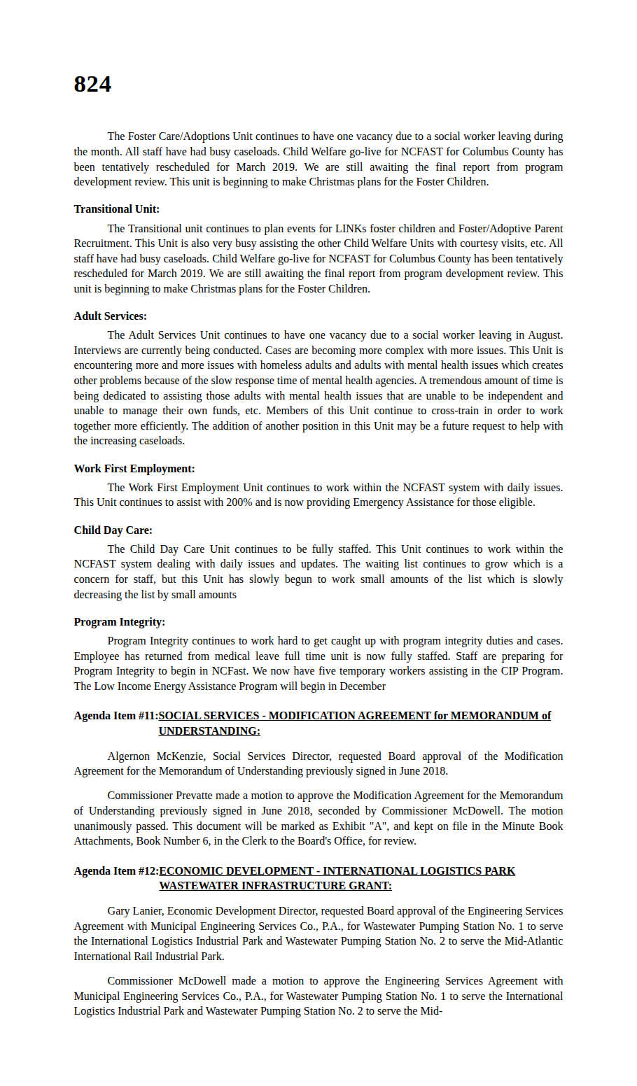824
The Foster Care/Adoptions Unit continues to have one vacancy due to a social worker leaving during the month. All staff have had busy caseloads. Child Welfare go-live for NCFAST for Columbus County has been tentatively rescheduled for March 2019. We are still awaiting the final report from program development review. This unit is beginning to make Christmas plans for the Foster Children.
Transitional Unit:
The Transitional unit continues to plan events for LINKs foster children and Foster/Adoptive Parent Recruitment. This Unit is also very busy assisting the other Child Welfare Units with courtesy visits, etc. All staff have had busy caseloads. Child Welfare go-live for NCFAST for Columbus County has been tentatively rescheduled for March 2019. We are still awaiting the final report from program development review. This unit is beginning to make Christmas plans for the Foster Children.
Adult Services:
The Adult Services Unit continues to have one vacancy due to a social worker leaving in August. Interviews are currently being conducted. Cases are becoming more complex with more issues. This Unit is encountering more and more issues with homeless adults and adults with mental health issues which creates other problems because of the slow response time of mental health agencies. A tremendous amount of time is being dedicated to assisting those adults with mental health issues that are unable to be independent and unable to manage their own funds, etc. Members of this Unit continue to cross-train in order to work together more efficiently. The addition of another position in this Unit may be a future request to help with the increasing caseloads.
Work First Employment:
The Work First Employment Unit continues to work within the NCFAST system with daily issues. This Unit continues to assist with 200% and is now providing Emergency Assistance for those eligible.
Child Day Care:
The Child Day Care Unit continues to be fully staffed. This Unit continues to work within the NCFAST system dealing with daily issues and updates. The waiting list continues to grow which is a concern for staff, but this Unit has slowly begun to work small amounts of the list which is slowly decreasing the list by small amounts
Program Integrity:
Program Integrity continues to work hard to get caught up with program integrity duties and cases. Employee has returned from medical leave full time unit is now fully staffed. Staff are preparing for Program Integrity to begin in NCFast. We now have five temporary workers assisting in the CIP Program. The Low Income Energy Assistance Program will begin in December
| Agenda Item #11: | SOCIAL SERVICES - MODIFICATION AGREEMENT for MEMORANDUM of UNDERSTANDING: |
Algernon McKenzie, Social Services Director, requested Board approval of the Modification Agreement for the Memorandum of Understanding previously signed in June 2018.
Commissioner Prevatte made a motion to approve the Modification Agreement for the Memorandum of Understanding previously signed in June 2018, seconded by Commissioner McDowell. The motion unanimously passed. This document will be marked as Exhibit "A", and kept on file in the Minute Book Attachments, Book Number 6, in the Clerk to the Board's Office, for review.
| Agenda Item #12: | ECONOMIC DEVELOPMENT - INTERNATIONAL LOGISTICS PARK WASTEWATER INFRASTRUCTURE GRANT: |
Gary Lanier, Economic Development Director, requested Board approval of the Engineering Services Agreement with Municipal Engineering Services Co., P.A., for Wastewater Pumping Station No. 1 to serve the International Logistics Industrial Park and Wastewater Pumping Station No. 2 to serve the Mid-Atlantic International Rail Industrial Park.
Commissioner McDowell made a motion to approve the Engineering Services Agreement with Municipal Engineering Services Co., P.A., for Wastewater Pumping Station No. 1 to serve the International Logistics Industrial Park and Wastewater Pumping Station No. 2 to serve the Mid-